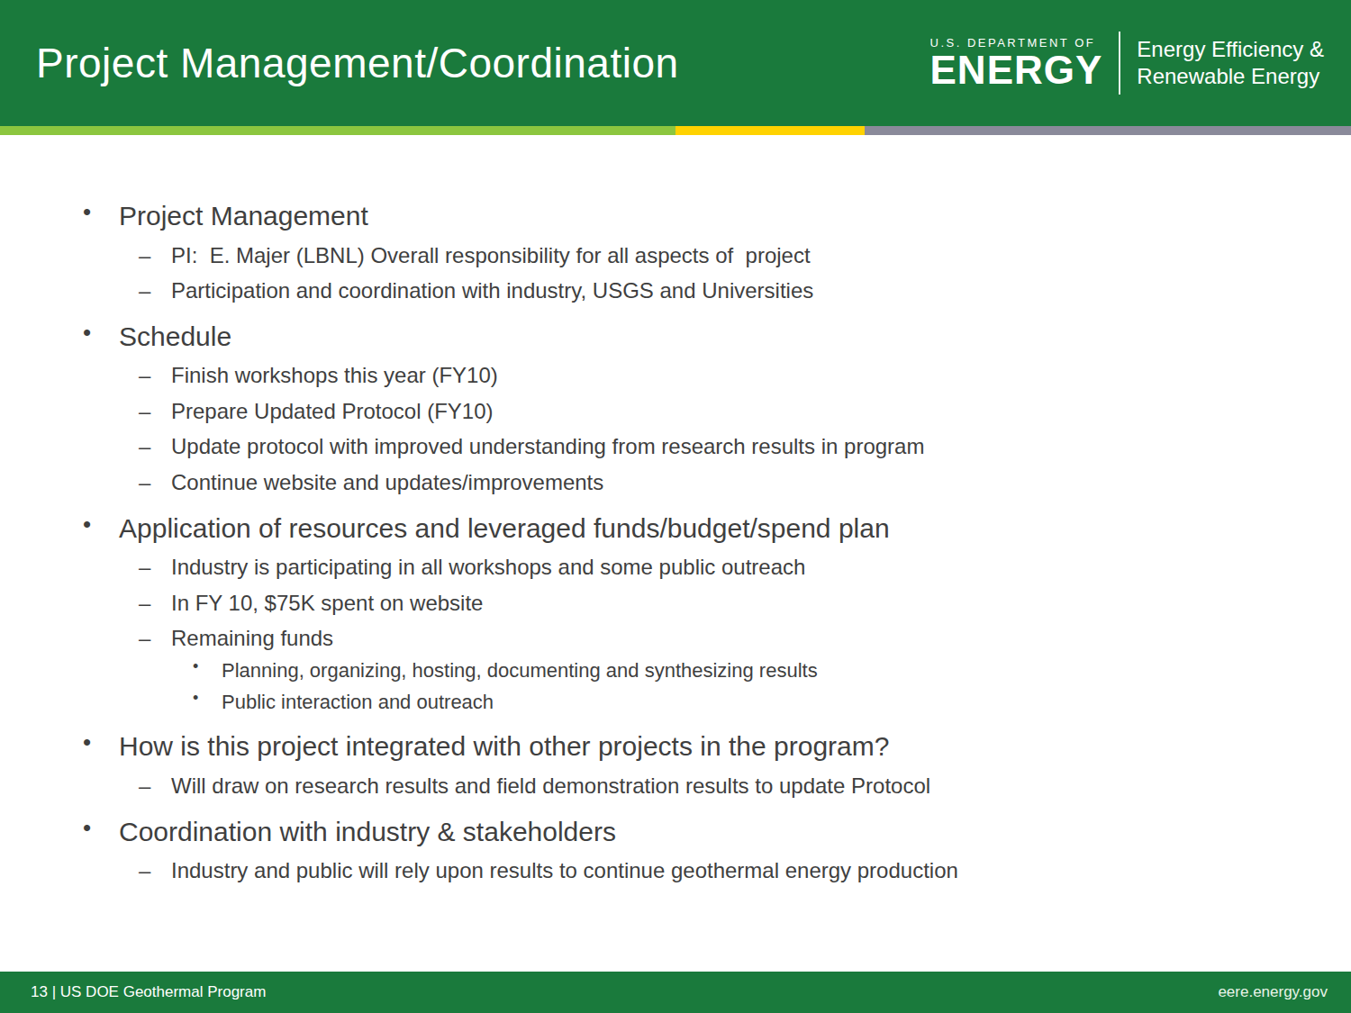Project Management/Coordination
U.S. DEPARTMENT OF ENERGY
Energy Efficiency &
Renewable Energy
Project Management
PI: E. Majer (LBNL) Overall responsibility for all aspects of project
Participation and coordination with industry, USGS and Universities
Schedule
Finish workshops this year (FY10)
Prepare Updated Protocol (FY10)
Update protocol with improved understanding from research results in program
Continue website and updates/improvements
Application of resources and leveraged funds/budget/spend plan
Industry is participating in all workshops and some public outreach
In FY 10, $75K spent on website
Remaining funds
Planning, organizing, hosting, documenting and synthesizing results
Public interaction and outreach
How is this project integrated with other projects in the program?
Will draw on research results and field demonstration results to update Protocol
Coordination with industry & stakeholders
Industry and public will rely upon results to continue geothermal energy production
13 | US DOE Geothermal Program
eere.energy.gov